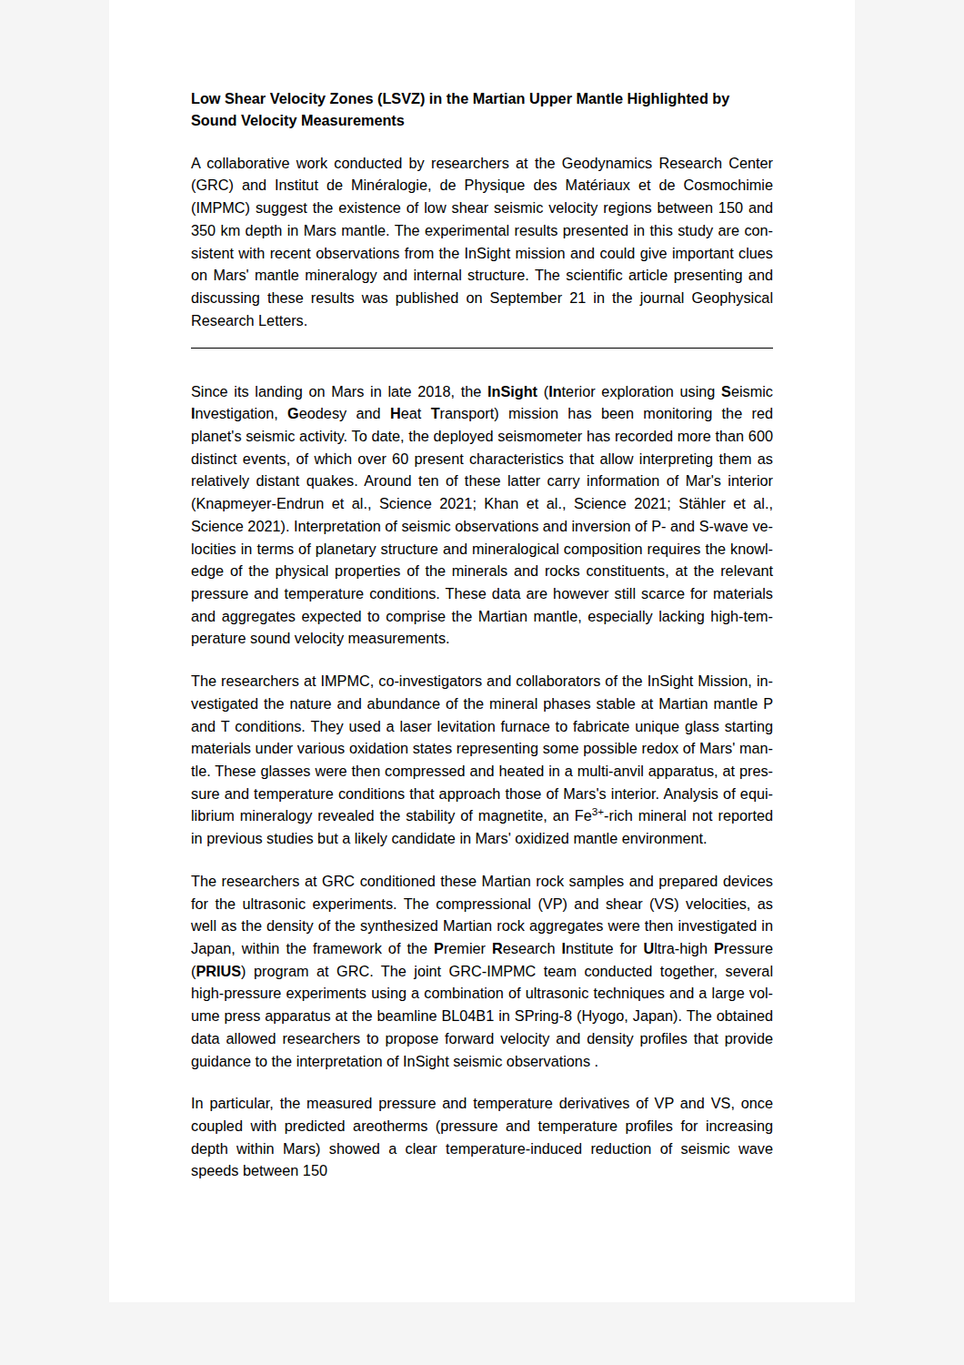Low Shear Velocity Zones (LSVZ) in the Martian Upper Mantle Highlighted by Sound Velocity Measurements
A collaborative work conducted by researchers at the Geodynamics Research Center (GRC) and Institut de Minéralogie, de Physique des Matériaux et de Cosmochimie (IMPMC) suggest the existence of low shear seismic velocity regions between 150 and 350 km depth in Mars mantle. The experimental results presented in this study are consistent with recent observations from the InSight mission and could give important clues on Mars' mantle mineralogy and internal structure. The scientific article presenting and discussing these results was published on September 21 in the journal Geophysical Research Letters.
Since its landing on Mars in late 2018, the InSight (Interior exploration using Seismic Investigation, Geodesy and Heat Transport) mission has been monitoring the red planet's seismic activity. To date, the deployed seismometer has recorded more than 600 distinct events, of which over 60 present characteristics that allow interpreting them as relatively distant quakes. Around ten of these latter carry information of Mar's interior (Knapmeyer-Endrun et al., Science 2021; Khan et al., Science 2021; Stähler et al., Science 2021). Interpretation of seismic observations and inversion of P- and S-wave velocities in terms of planetary structure and mineralogical composition requires the knowledge of the physical properties of the minerals and rocks constituents, at the relevant pressure and temperature conditions. These data are however still scarce for materials and aggregates expected to comprise the Martian mantle, especially lacking high-temperature sound velocity measurements.
The researchers at IMPMC, co-investigators and collaborators of the InSight Mission, investigated the nature and abundance of the mineral phases stable at Martian mantle P and T conditions. They used a laser levitation furnace to fabricate unique glass starting materials under various oxidation states representing some possible redox of Mars' mantle. These glasses were then compressed and heated in a multi-anvil apparatus, at pressure and temperature conditions that approach those of Mars's interior. Analysis of equilibrium mineralogy revealed the stability of magnetite, an Fe3+-rich mineral not reported in previous studies but a likely candidate in Mars' oxidized mantle environment.
The researchers at GRC conditioned these Martian rock samples and prepared devices for the ultrasonic experiments. The compressional (VP) and shear (VS) velocities, as well as the density of the synthesized Martian rock aggregates were then investigated in Japan, within the framework of the Premier Research Institute for Ultra-high Pressure (PRIUS) program at GRC. The joint GRC-IMPMC team conducted together, several high-pressure experiments using a combination of ultrasonic techniques and a large volume press apparatus at the beamline BL04B1 in SPring-8 (Hyogo, Japan). The obtained data allowed researchers to propose forward velocity and density profiles that provide guidance to the interpretation of InSight seismic observations .
In particular, the measured pressure and temperature derivatives of VP and VS, once coupled with predicted areotherms (pressure and temperature profiles for increasing depth within Mars) showed a clear temperature-induced reduction of seismic wave speeds between 150